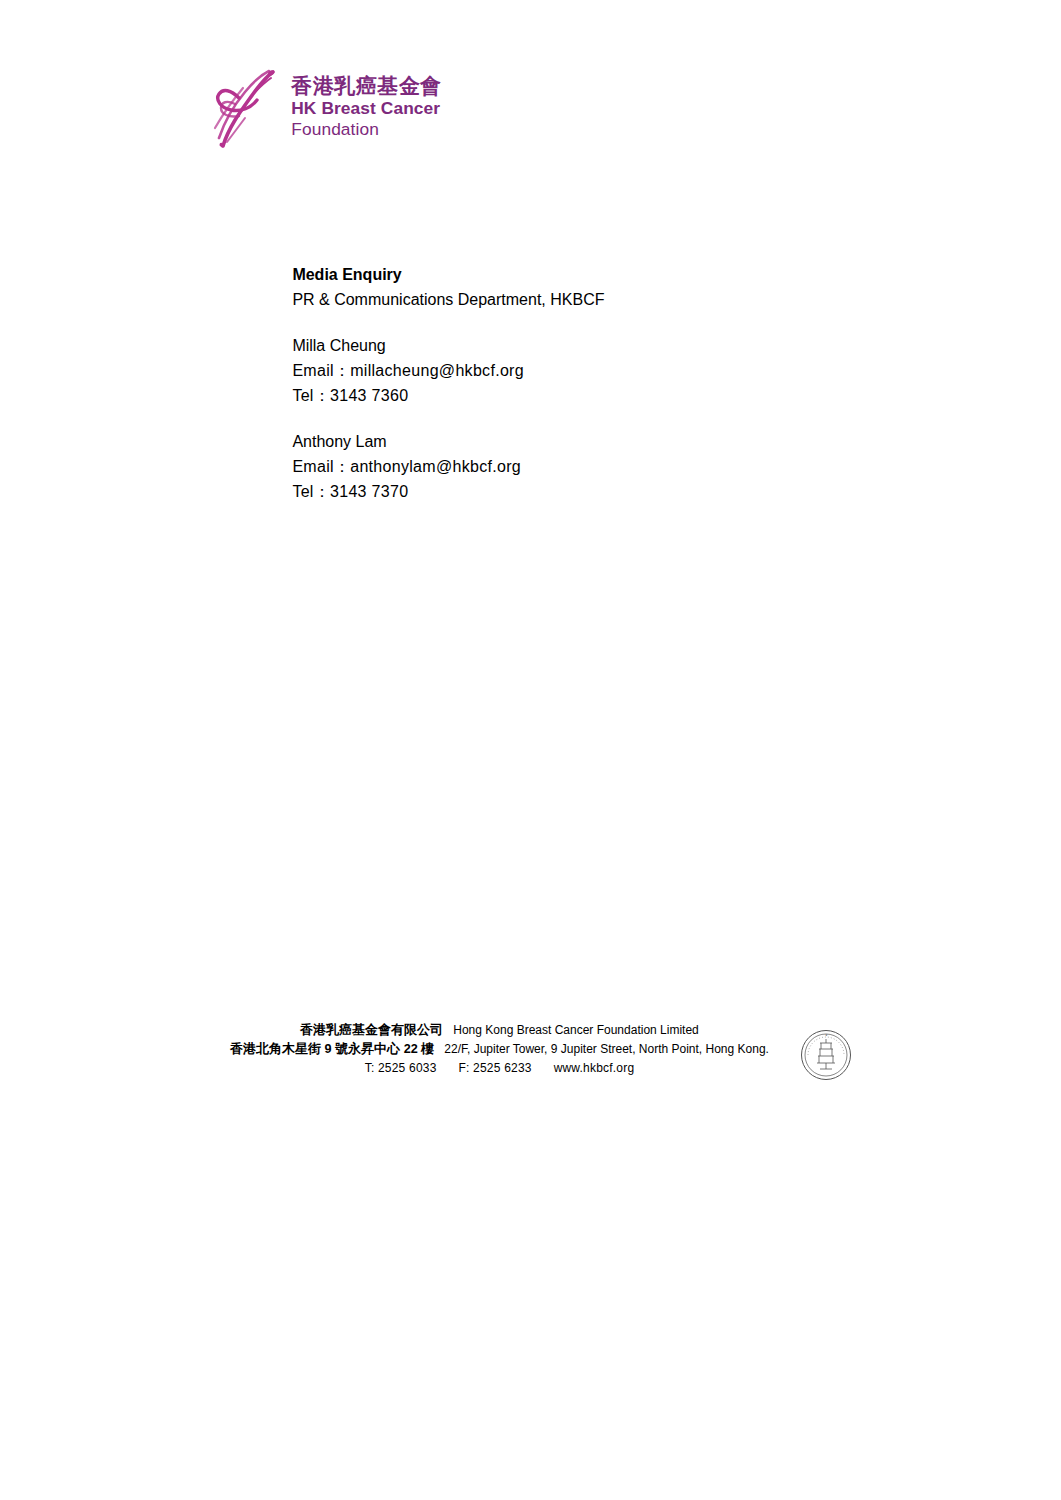香港乳癌基金會
HK Breast Cancer
Foundation
Media Enquiry
PR & Communications Department, HKBCF
Milla Cheung
Email：millacheung@hkbcf.org
Tel：3143 7360
Anthony Lam
Email：anthonylam@hkbcf.org
Tel：3143 7370
香港乳癌基金會有限公司 Hong Kong Breast Cancer Foundation Limited
香港北角木星街 9 號永昇中心 22 樓 22/F, Jupiter Tower, 9 Jupiter Street, North Point, Hong Kong.
T: 2525 6033 F: 2525 6233 www.hkbcf.org
★